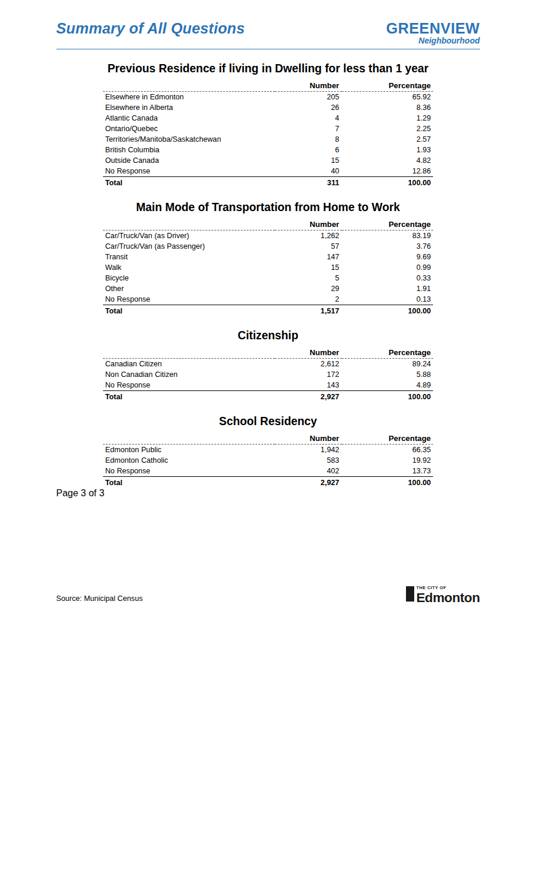Summary of All Questions
GREENVIEW
Neighbourhood
Previous Residence if living in Dwelling for less than 1 year
| | Number | Percentage |
| --- | --- | --- |
| Elsewhere in Edmonton | 205 | 65.92 |
| Elsewhere in Alberta | 26 | 8.36 |
| Atlantic Canada | 4 | 1.29 |
| Ontario/Quebec | 7 | 2.25 |
| Territories/Manitoba/Saskatchewan | 8 | 2.57 |
| British Columbia | 6 | 1.93 |
| Outside Canada | 15 | 4.82 |
| No Response | 40 | 12.86 |
| Total | 311 | 100.00 |
Main Mode of Transportation from Home to Work
| | Number | Percentage |
| --- | --- | --- |
| Car/Truck/Van (as Driver) | 1,262 | 83.19 |
| Car/Truck/Van (as Passenger) | 57 | 3.76 |
| Transit | 147 | 9.69 |
| Walk | 15 | 0.99 |
| Bicycle | 5 | 0.33 |
| Other | 29 | 1.91 |
| No Response | 2 | 0.13 |
| Total | 1,517 | 100.00 |
Citizenship
| | Number | Percentage |
| --- | --- | --- |
| Canadian Citizen | 2,612 | 89.24 |
| Non Canadian Citizen | 172 | 5.88 |
| No Response | 143 | 4.89 |
| Total | 2,927 | 100.00 |
School Residency
| | Number | Percentage |
| --- | --- | --- |
| Edmonton Public | 1,942 | 66.35 |
| Edmonton Catholic | 583 | 19.92 |
| No Response | 402 | 13.73 |
| Total | 2,927 | 100.00 |
Source: Municipal Census
THE CITY OF
Edmonton
Page 3 of 3